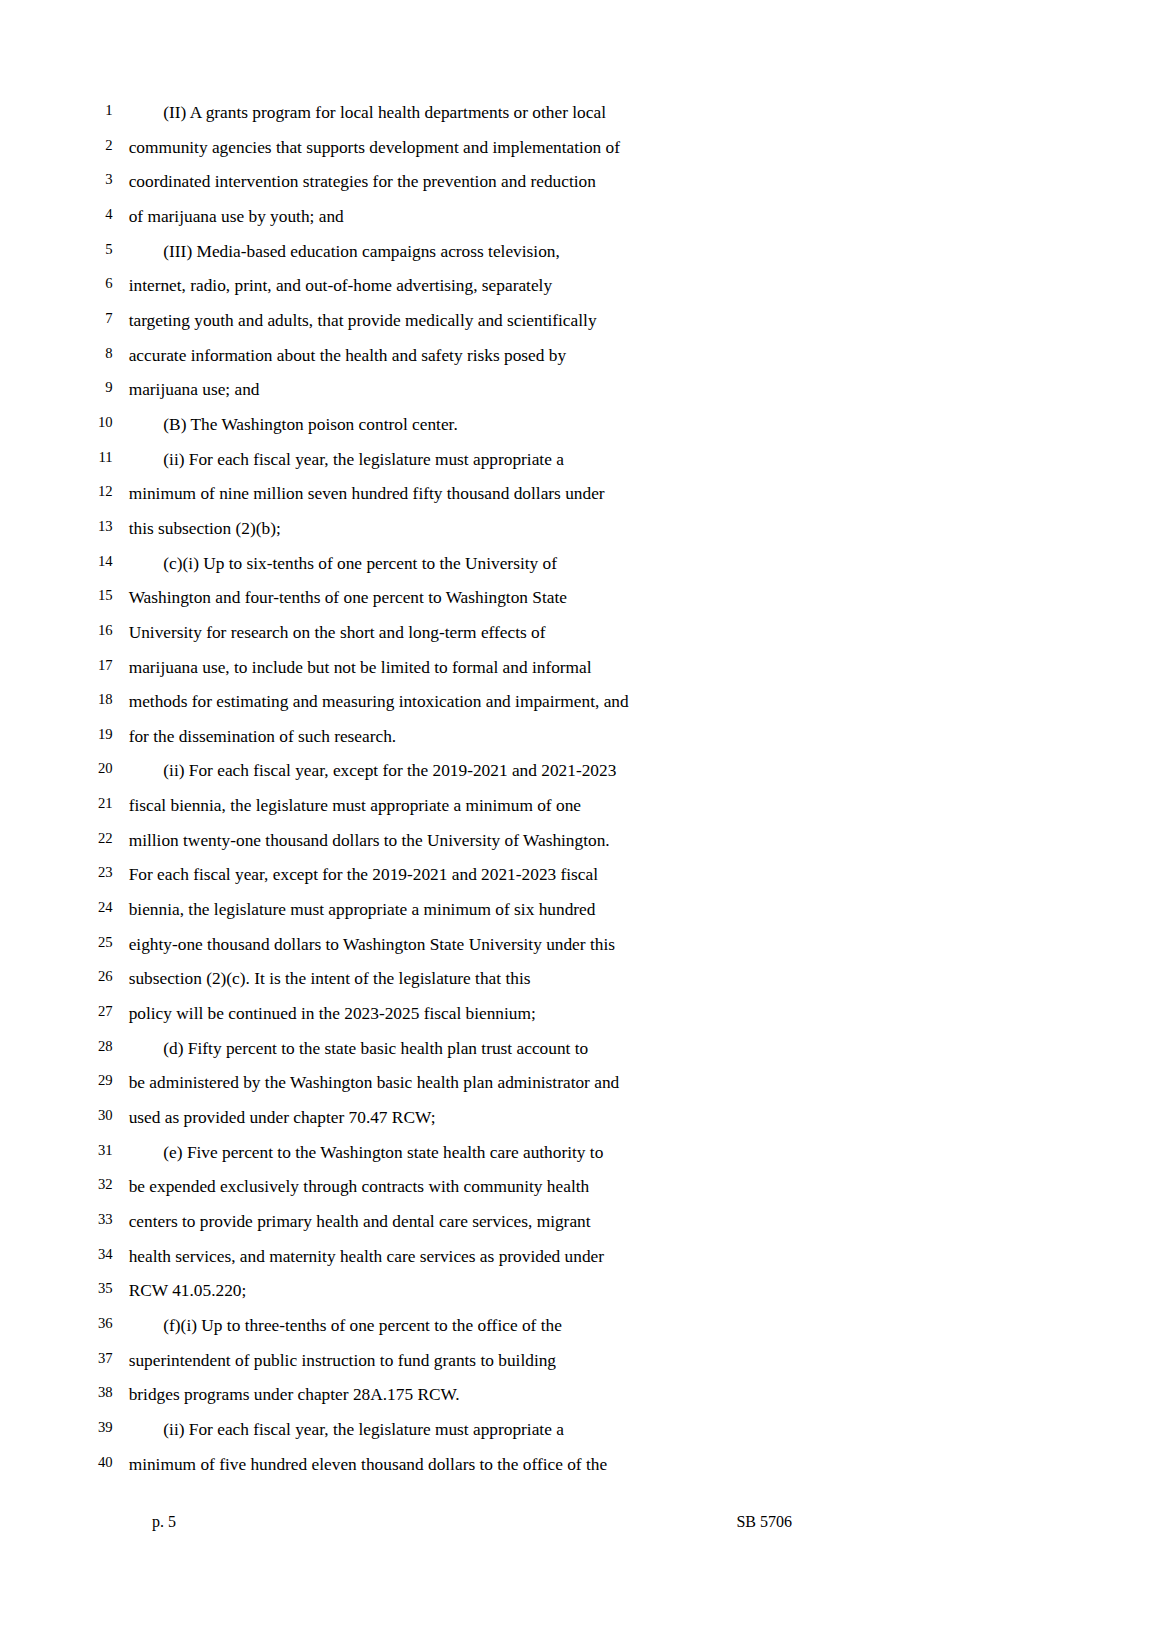(II) A grants program for local health departments or other local
community agencies that supports development and implementation of
coordinated intervention strategies for the prevention and reduction
of marijuana use by youth; and
(III) Media-based education campaigns across television,
internet, radio, print, and out-of-home advertising, separately
targeting youth and adults, that provide medically and scientifically
accurate information about the health and safety risks posed by
marijuana use; and
(B) The Washington poison control center.
(ii) For each fiscal year, the legislature must appropriate a
minimum of nine million seven hundred fifty thousand dollars under
this subsection (2)(b);
(c)(i) Up to six-tenths of one percent to the University of
Washington and four-tenths of one percent to Washington State
University for research on the short and long-term effects of
marijuana use, to include but not be limited to formal and informal
methods for estimating and measuring intoxication and impairment, and
for the dissemination of such research.
(ii) For each fiscal year, except for the 2019-2021 and 2021-2023
fiscal biennia, the legislature must appropriate a minimum of one
million twenty-one thousand dollars to the University of Washington.
For each fiscal year, except for the 2019-2021 and 2021-2023 fiscal
biennia, the legislature must appropriate a minimum of six hundred
eighty-one thousand dollars to Washington State University under this
subsection (2)(c). It is the intent of the legislature that this
policy will be continued in the 2023-2025 fiscal biennium;
(d) Fifty percent to the state basic health plan trust account to
be administered by the Washington basic health plan administrator and
used as provided under chapter 70.47 RCW;
(e) Five percent to the Washington state health care authority to
be expended exclusively through contracts with community health
centers to provide primary health and dental care services, migrant
health services, and maternity health care services as provided under
RCW 41.05.220;
(f)(i) Up to three-tenths of one percent to the office of the
superintendent of public instruction to fund grants to building
bridges programs under chapter 28A.175 RCW.
(ii) For each fiscal year, the legislature must appropriate a
minimum of five hundred eleven thousand dollars to the office of the
p. 5 SB 5706